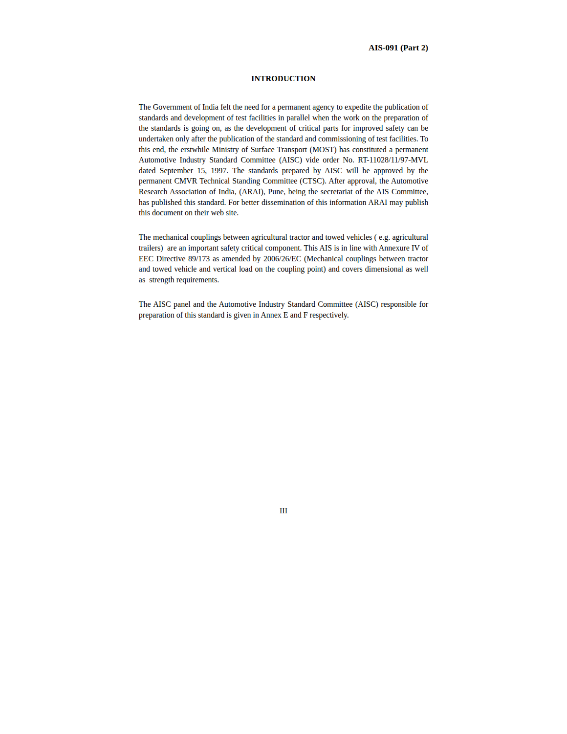AIS-091 (Part 2)
INTRODUCTION
The Government of India felt the need for a permanent agency to expedite the publication of standards and development of test facilities in parallel when the work on the preparation of the standards is going on, as the development of critical parts for improved safety can be undertaken only after the publication of the standard and commissioning of test facilities. To this end, the erstwhile Ministry of Surface Transport (MOST) has constituted a permanent Automotive Industry Standard Committee (AISC) vide order No. RT-11028/11/97-MVL dated September 15, 1997. The standards prepared by AISC will be approved by the permanent CMVR Technical Standing Committee (CTSC). After approval, the Automotive Research Association of India, (ARAI), Pune, being the secretariat of the AIS Committee, has published this standard. For better dissemination of this information ARAI may publish this document on their web site.
The mechanical couplings between agricultural tractor and towed vehicles ( e.g. agricultural trailers) are an important safety critical component. This AIS is in line with Annexure IV of EEC Directive 89/173 as amended by 2006/26/EC (Mechanical couplings between tractor and towed vehicle and vertical load on the coupling point) and covers dimensional as well as strength requirements.
The AISC panel and the Automotive Industry Standard Committee (AISC) responsible for preparation of this standard is given in Annex E and F respectively.
III